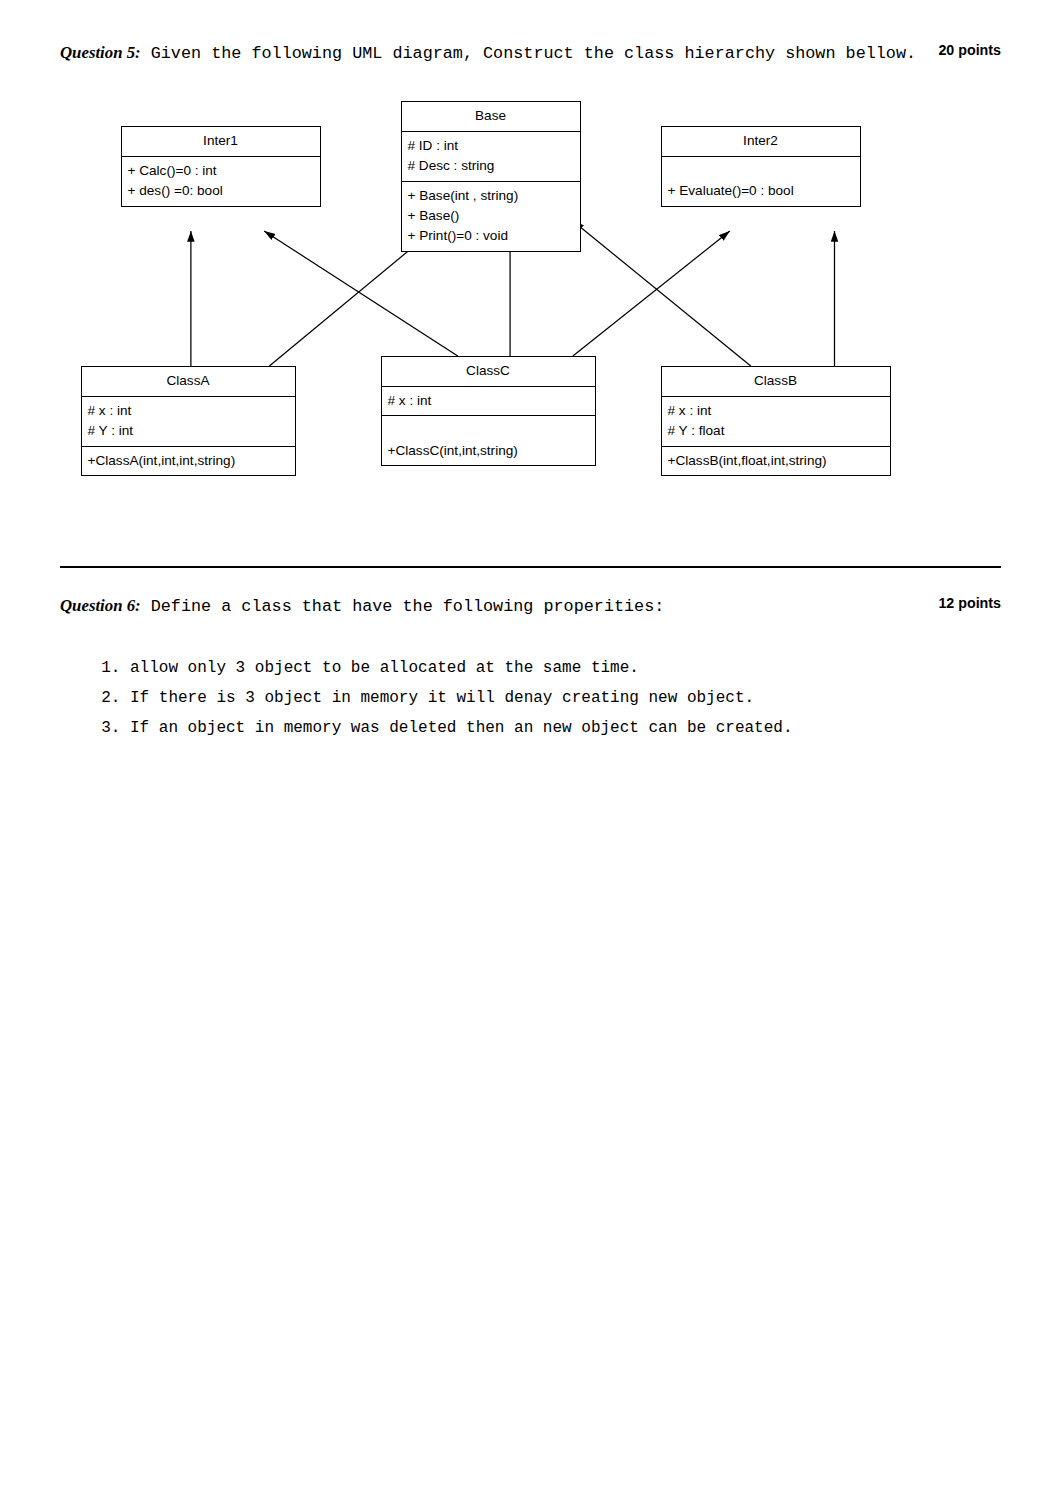20 points Question 5: Given the following UML diagram, Construct the class hierarchy shown bellow.
Inter1
+ Calc()=0 : int
+ des() =0: bool
Base
# ID : int
# Desc : string
+ Base(int , string)
+ Base()
+ Print()=0 : void
Inter2
+ Evaluate()=0 : bool
ClassA
# x : int
# Y : int
+ClassA(int,int,int,string)
ClassC
# x : int
+ClassC(int,int,string)
ClassB
# x : int
# Y : float
+ClassB(int,float,int,string)
12 points Question 6: Define a class that have the following properities:
allow only 3 object to be allocated at the same time.
If there is 3 object in memory it will denay creating new object.
If an object in memory was deleted then an new object can be created.